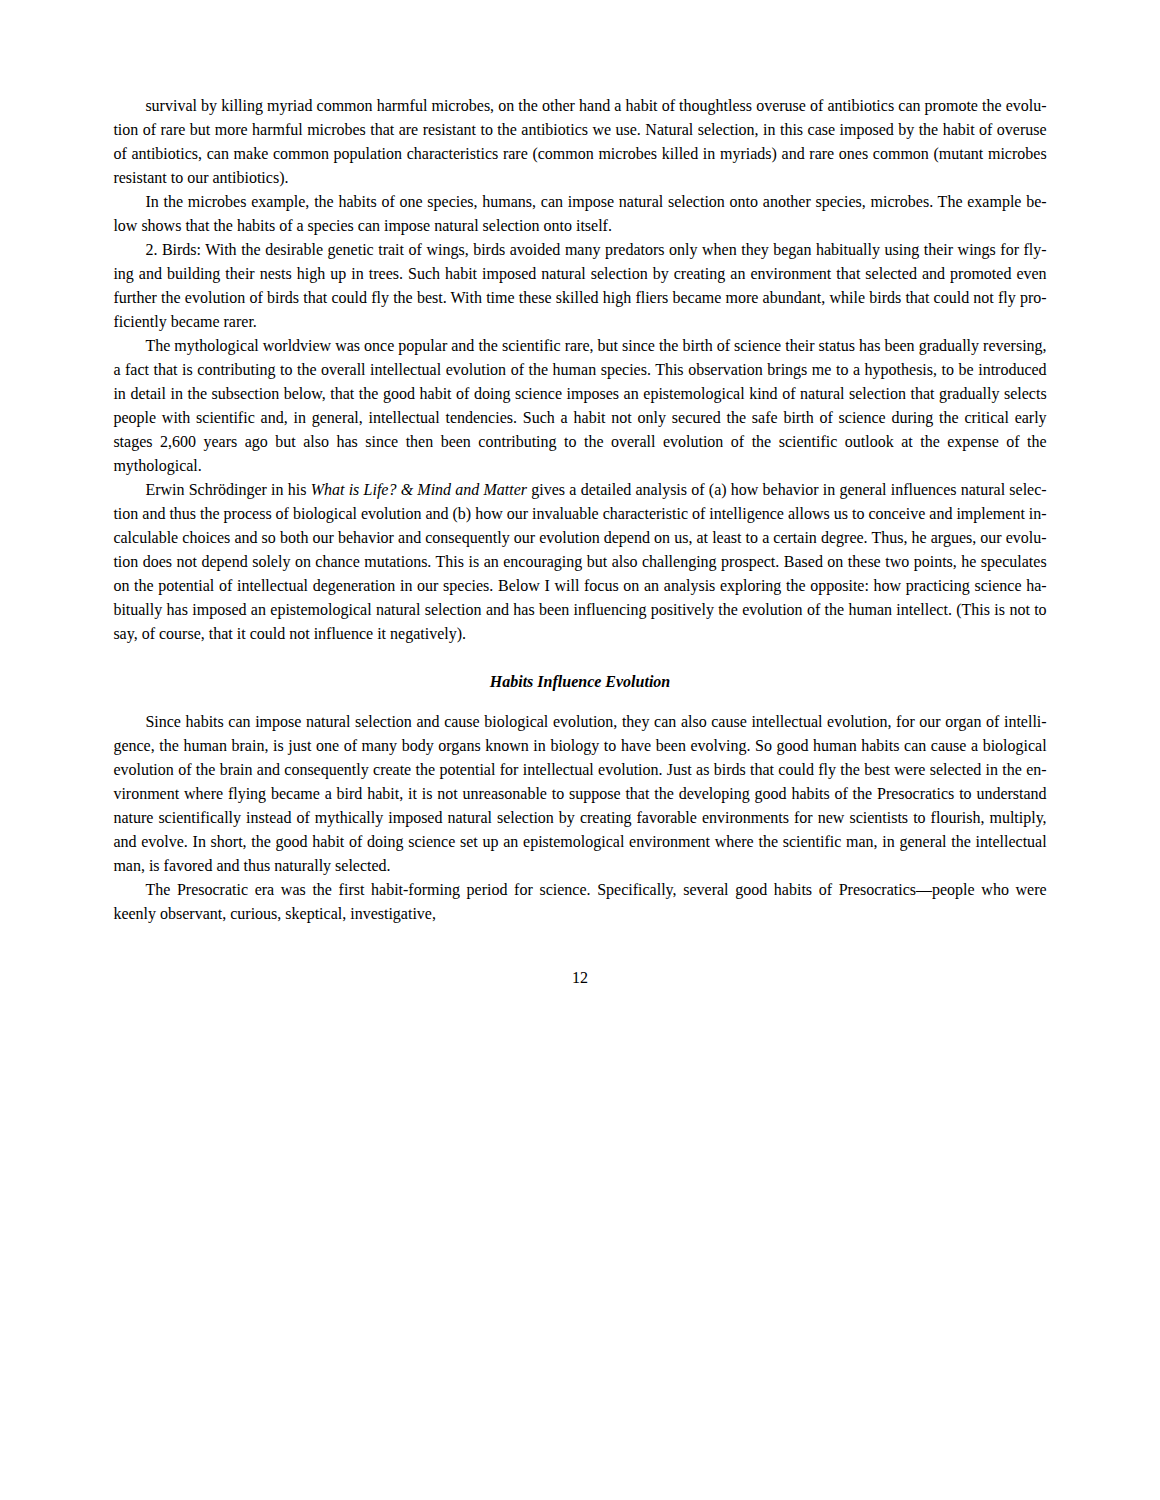survival by killing myriad common harmful microbes, on the other hand a habit of thoughtless overuse of antibiotics can promote the evolution of rare but more harmful microbes that are resistant to the antibiotics we use. Natural selection, in this case imposed by the habit of overuse of antibiotics, can make common population characteristics rare (common microbes killed in myriads) and rare ones common (mutant microbes resistant to our antibiotics).
In the microbes example, the habits of one species, humans, can impose natural selection onto another species, microbes. The example below shows that the habits of a species can impose natural selection onto itself.
2. Birds: With the desirable genetic trait of wings, birds avoided many predators only when they began habitually using their wings for flying and building their nests high up in trees. Such habit imposed natural selection by creating an environment that selected and promoted even further the evolution of birds that could fly the best. With time these skilled high fliers became more abundant, while birds that could not fly proficiently became rarer.
The mythological worldview was once popular and the scientific rare, but since the birth of science their status has been gradually reversing, a fact that is contributing to the overall intellectual evolution of the human species. This observation brings me to a hypothesis, to be introduced in detail in the subsection below, that the good habit of doing science imposes an epistemological kind of natural selection that gradually selects people with scientific and, in general, intellectual tendencies. Such a habit not only secured the safe birth of science during the critical early stages 2,600 years ago but also has since then been contributing to the overall evolution of the scientific outlook at the expense of the mythological.
Erwin Schrödinger in his What is Life? & Mind and Matter gives a detailed analysis of (a) how behavior in general influences natural selection and thus the process of biological evolution and (b) how our invaluable characteristic of intelligence allows us to conceive and implement incalculable choices and so both our behavior and consequently our evolution depend on us, at least to a certain degree. Thus, he argues, our evolution does not depend solely on chance mutations. This is an encouraging but also challenging prospect. Based on these two points, he speculates on the potential of intellectual degeneration in our species. Below I will focus on an analysis exploring the opposite: how practicing science habitually has imposed an epistemological natural selection and has been influencing positively the evolution of the human intellect. (This is not to say, of course, that it could not influence it negatively).
Habits Influence Evolution
Since habits can impose natural selection and cause biological evolution, they can also cause intellectual evolution, for our organ of intelligence, the human brain, is just one of many body organs known in biology to have been evolving. So good human habits can cause a biological evolution of the brain and consequently create the potential for intellectual evolution. Just as birds that could fly the best were selected in the environment where flying became a bird habit, it is not unreasonable to suppose that the developing good habits of the Presocratics to understand nature scientifically instead of mythically imposed natural selection by creating favorable environments for new scientists to flourish, multiply, and evolve. In short, the good habit of doing science set up an epistemological environment where the scientific man, in general the intellectual man, is favored and thus naturally selected.
The Presocratic era was the first habit-forming period for science. Specifically, several good habits of Presocratics—people who were keenly observant, curious, skeptical, investigative,
12